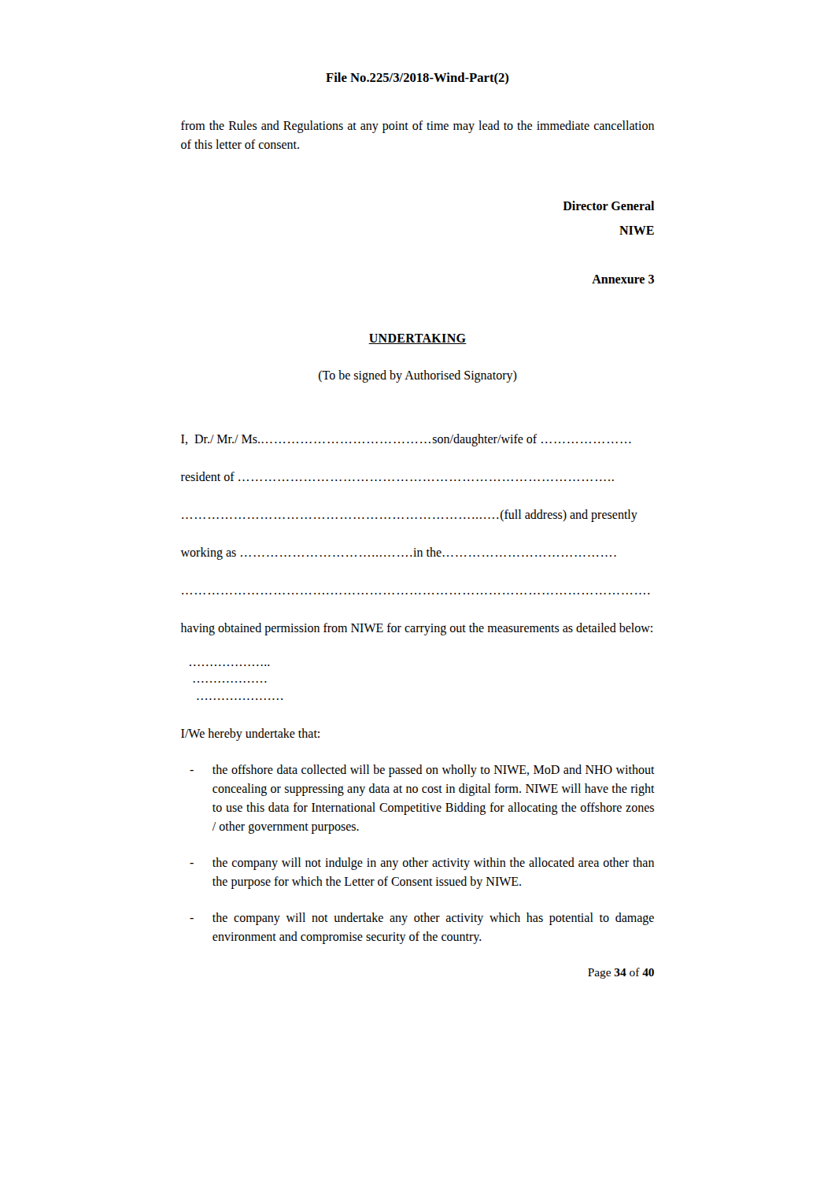File No.225/3/2018-Wind-Part(2)
from the Rules and Regulations at any point of time may lead to the immediate cancellation of this letter of consent.
Director General
NIWE
Annexure 3
UNDERTAKING
(To be signed by Authorised Signatory)
I, Dr./ Mr./ Ms.…………………………………son/daughter/wife of …………………
resident of …………………………………………………………………………..
…………………………………………………………...….(full address) and presently
working as …………………………...……. in the………………………………….
…………………………….……………………………………………………………….
having obtained permission from NIWE for carrying out the measurements as detailed below:
……………….. ……………… …………………
I/We hereby undertake that:
the offshore data collected will be passed on wholly to NIWE, MoD and NHO without concealing or suppressing any data at no cost in digital form. NIWE will have the right to use this data for International Competitive Bidding for allocating the offshore zones / other government purposes.
the company will not indulge in any other activity within the allocated area other than the purpose for which the Letter of Consent issued by NIWE.
the company will not undertake any other activity which has potential to damage environment and compromise security of the country.
Page 34 of 40